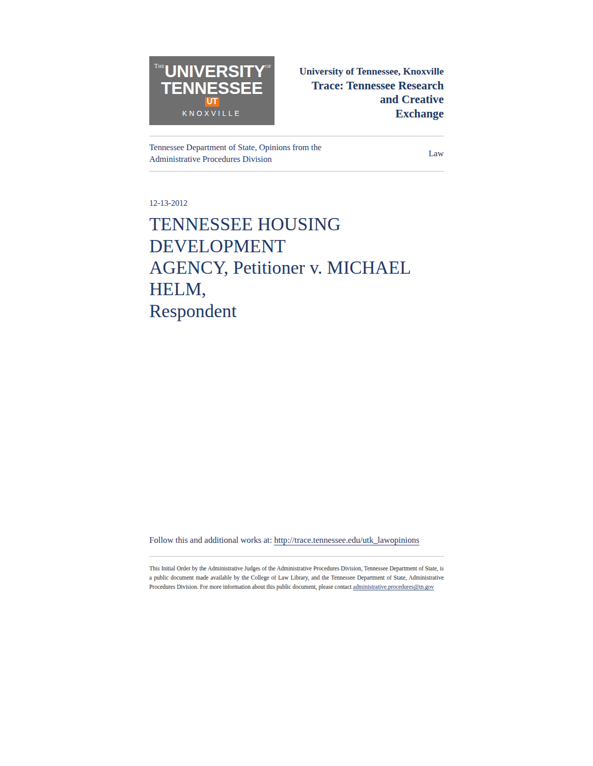The UNIVERSITY of
TENNESSEE UT
KNOXVILLE
University of Tennessee, Knoxville
Trace: Tennessee Research and Creative
Exchange
Tennessee Department of State, Opinions from the
Administrative Procedures Division
Law
12-13-2012
TENNESSEE HOUSING DEVELOPMENT
AGENCY, Petitioner v. MICHAEL HELM,
Respondent
Follow this and additional works at: http://trace.tennessee.edu/utk_lawopinions
This Initial Order by the Administrative Judges of the Administrative Procedures Division, Tennessee Department of State, is a public document made available by the College of Law Library, and the Tennessee Department of State, Administrative Procedures Division. For more information about this public document, please contact administrative.procedures@tn.gov